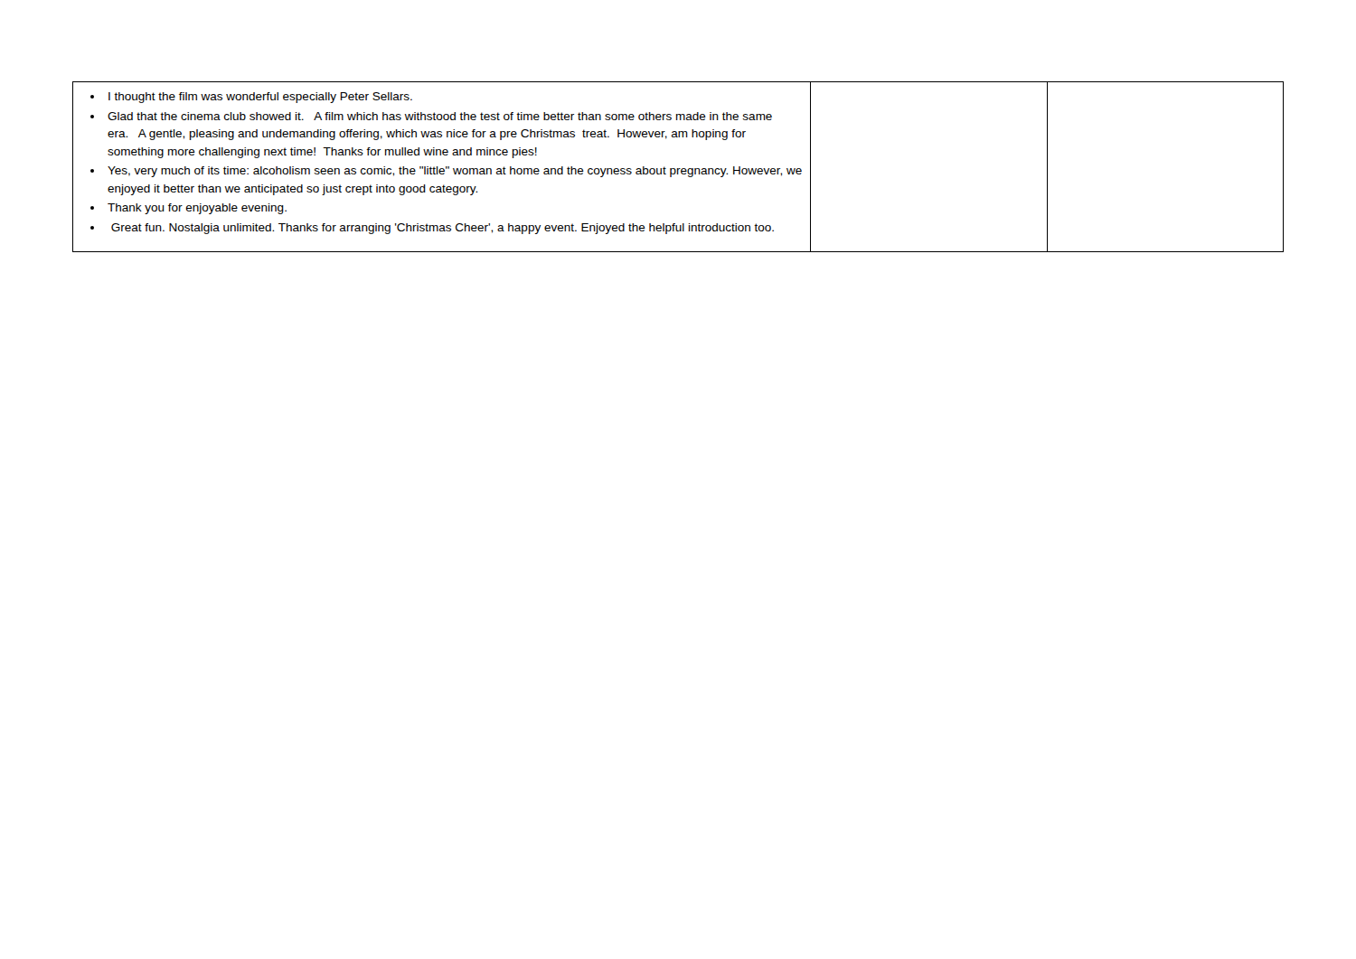| I thought the film was wonderful especially Peter Sellars. Glad that the cinema club showed it. A film which has withstood the test of time better than some others made in the same era. A gentle, pleasing and undemanding offering, which was nice for a pre Christmas treat. However, am hoping for something more challenging next time! Thanks for mulled wine and mince pies! Yes, very much of its time: alcoholism seen as comic, the "little" woman at home and the coyness about pregnancy. However, we enjoyed it better than we anticipated so just crept into good category. Thank you for enjoyable evening. Great fun. Nostalgia unlimited. Thanks for arranging 'Christmas Cheer', a happy event. Enjoyed the helpful introduction too. | | |